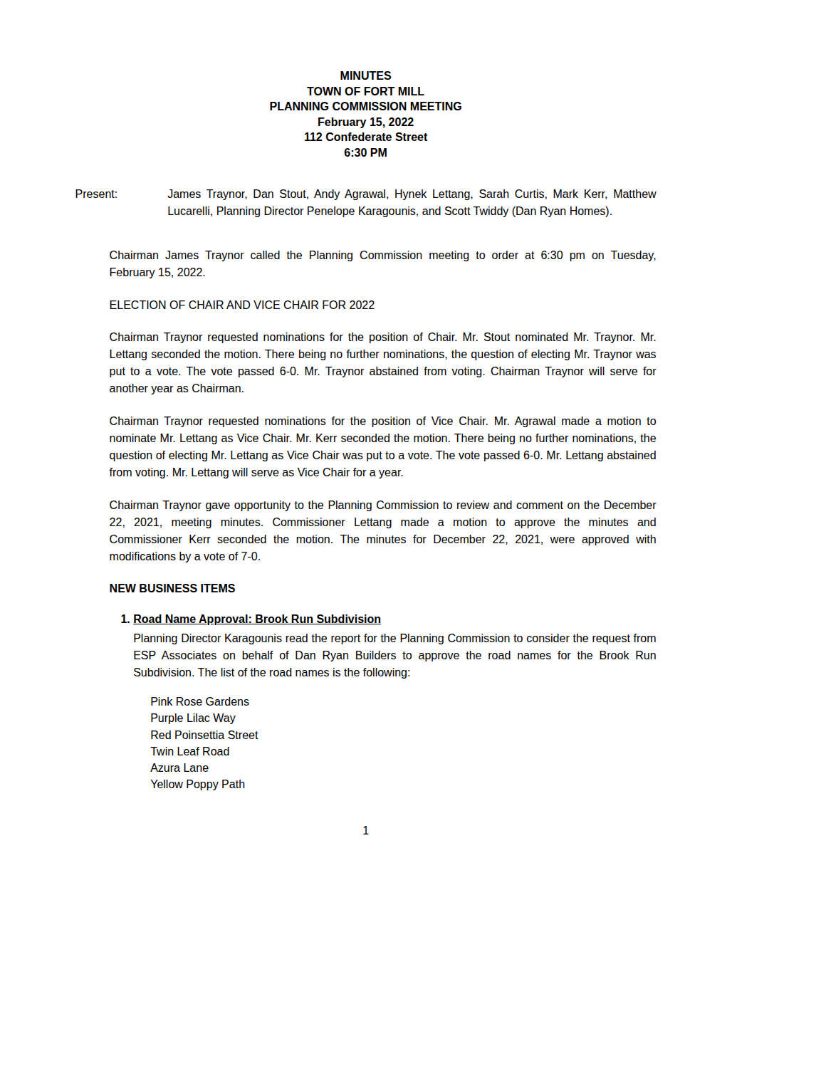MINUTES
TOWN OF FORT MILL
PLANNING COMMISSION MEETING
February 15, 2022
112 Confederate Street
6:30 PM
| Present: | James Traynor, Dan Stout, Andy Agrawal, Hynek Lettang, Sarah Curtis, Mark Kerr, Matthew Lucarelli, Planning Director Penelope Karagounis, and Scott Twiddy (Dan Ryan Homes). |
Chairman James Traynor called the Planning Commission meeting to order at 6:30 pm on Tuesday, February 15, 2022.
ELECTION OF CHAIR AND VICE CHAIR FOR 2022
Chairman Traynor requested nominations for the position of Chair. Mr. Stout nominated Mr. Traynor. Mr. Lettang seconded the motion. There being no further nominations, the question of electing Mr. Traynor was put to a vote. The vote passed 6-0. Mr. Traynor abstained from voting. Chairman Traynor will serve for another year as Chairman.
Chairman Traynor requested nominations for the position of Vice Chair. Mr. Agrawal made a motion to nominate Mr. Lettang as Vice Chair. Mr. Kerr seconded the motion. There being no further nominations, the question of electing Mr. Lettang as Vice Chair was put to a vote. The vote passed 6-0. Mr. Lettang abstained from voting. Mr. Lettang will serve as Vice Chair for a year.
Chairman Traynor gave opportunity to the Planning Commission to review and comment on the December 22, 2021, meeting minutes. Commissioner Lettang made a motion to approve the minutes and Commissioner Kerr seconded the motion. The minutes for December 22, 2021, were approved with modifications by a vote of 7-0.
NEW BUSINESS ITEMS
Road Name Approval: Brook Run Subdivision
Planning Director Karagounis read the report for the Planning Commission to consider the request from ESP Associates on behalf of Dan Ryan Builders to approve the road names for the Brook Run Subdivision. The list of the road names is the following:
Pink Rose Gardens
Purple Lilac Way
Red Poinsettia Street
Twin Leaf Road
Azura Lane
Yellow Poppy Path
1